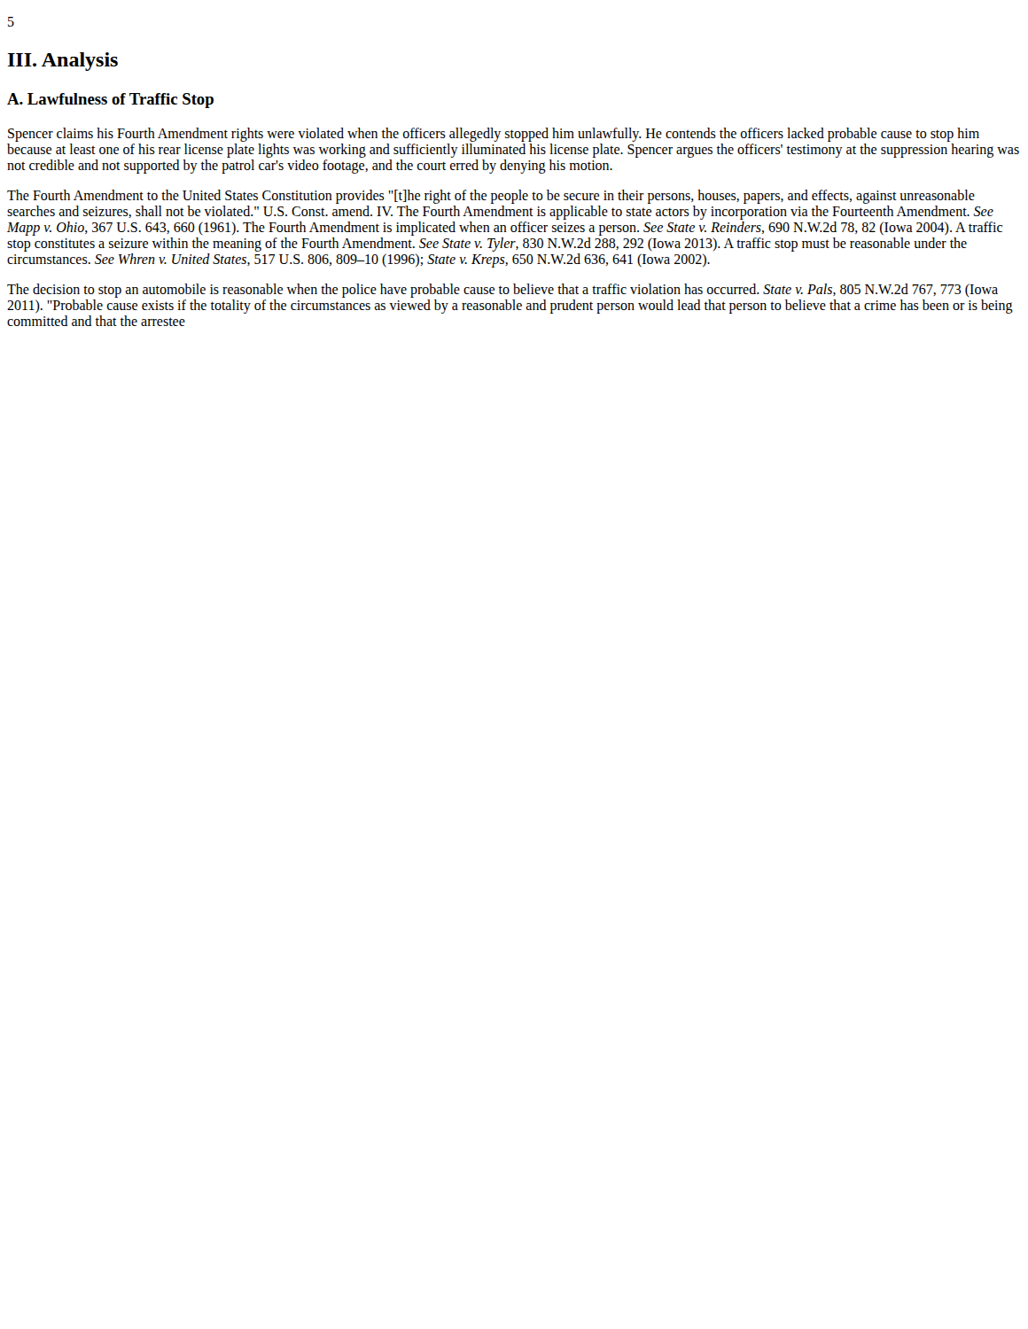5
III. Analysis
A. Lawfulness of Traffic Stop
Spencer claims his Fourth Amendment rights were violated when the officers allegedly stopped him unlawfully. He contends the officers lacked probable cause to stop him because at least one of his rear license plate lights was working and sufficiently illuminated his license plate. Spencer argues the officers' testimony at the suppression hearing was not credible and not supported by the patrol car's video footage, and the court erred by denying his motion.
The Fourth Amendment to the United States Constitution provides "[t]he right of the people to be secure in their persons, houses, papers, and effects, against unreasonable searches and seizures, shall not be violated." U.S. Const. amend. IV. The Fourth Amendment is applicable to state actors by incorporation via the Fourteenth Amendment. See Mapp v. Ohio, 367 U.S. 643, 660 (1961). The Fourth Amendment is implicated when an officer seizes a person. See State v. Reinders, 690 N.W.2d 78, 82 (Iowa 2004). A traffic stop constitutes a seizure within the meaning of the Fourth Amendment. See State v. Tyler, 830 N.W.2d 288, 292 (Iowa 2013). A traffic stop must be reasonable under the circumstances. See Whren v. United States, 517 U.S. 806, 809–10 (1996); State v. Kreps, 650 N.W.2d 636, 641 (Iowa 2002).
The decision to stop an automobile is reasonable when the police have probable cause to believe that a traffic violation has occurred. State v. Pals, 805 N.W.2d 767, 773 (Iowa 2011). "Probable cause exists if the totality of the circumstances as viewed by a reasonable and prudent person would lead that person to believe that a crime has been or is being committed and that the arrestee